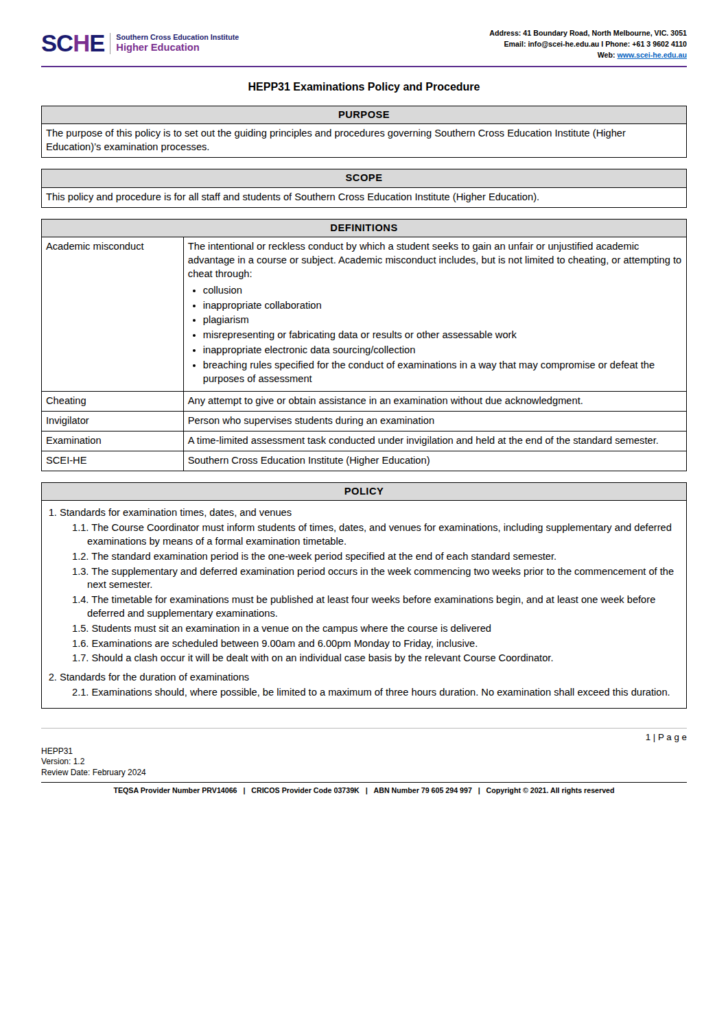SCHE
Southern Cross Education Institute
Higher Education
Address: 41 Boundary Road, North Melbourne, VIC. 3051
Email: info@scei-he.edu.au I Phone: +61 3 9602 4110
Web: www.scei-he.edu.au
HEPP31 Examinations Policy and Procedure
| PURPOSE |
| --- |
| The purpose of this policy is to set out the guiding principles and procedures governing Southern Cross Education Institute (Higher Education)’s examination processes. |
| SCOPE |
| --- |
| This policy and procedure is for all staff and students of Southern Cross Education Institute (Higher Education). |
| DEFINITIONS |
| --- |
| Academic misconduct | The intentional or reckless conduct by which a student seeks to gain an unfair or unjustified academic advantage in a course or subject. Academic misconduct includes, but is not limited to cheating, or attempting to cheat through: collusion inappropriate collaboration plagiarism misrepresenting or fabricating data or results or other assessable work inappropriate electronic data sourcing/collection breaching rules specified for the conduct of examinations in a way that may compromise or defeat the purposes of assessment |
| Cheating | Any attempt to give or obtain assistance in an examination without due acknowledgment. |
| Invigilator | Person who supervises students during an examination |
| Examination | A time-limited assessment task conducted under invigilation and held at the end of the standard semester. |
| SCEI-HE | Southern Cross Education Institute (Higher Education) |
| POLICY |
| --- |
| Standards for examination times, dates, and venues 1.1. The Course Coordinator must inform students of times, dates, and venues for examinations, including supplementary and deferred examinations by means of a formal examination timetable. 1.2. The standard examination period is the one-week period specified at the end of each standard semester. 1.3. The supplementary and deferred examination period occurs in the week commencing two weeks prior to the commencement of the next semester. 1.4. The timetable for examinations must be published at least four weeks before examinations begin, and at least one week before deferred and supplementary examinations. 1.5. Students must sit an examination in a venue on the campus where the course is delivered 1.6. Examinations are scheduled between 9.00am and 6.00pm Monday to Friday, inclusive. 1.7. Should a clash occur it will be dealt with on an individual case basis by the relevant Course Coordinator. Standards for the duration of examinations 2.1. Examinations should, where possible, be limited to a maximum of three hours duration. No examination shall exceed this duration. |
1 | P a g e
HEPP31
Version: 1.2
Review Date: February 2024
TEQSA Provider Number PRV14066 | CRICOS Provider Code 03739K | ABN Number 79 605 294 997 | Copyright © 2021. All rights reserved